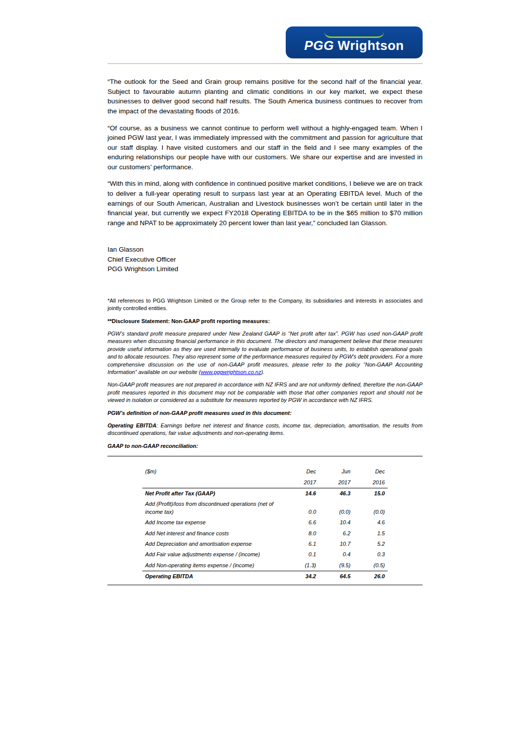PGG Wrightson
“The outlook for the Seed and Grain group remains positive for the second half of the financial year. Subject to favourable autumn planting and climatic conditions in our key market, we expect these businesses to deliver good second half results. The South America business continues to recover from the impact of the devastating floods of 2016.
“Of course, as a business we cannot continue to perform well without a highly-engaged team. When I joined PGW last year, I was immediately impressed with the commitment and passion for agriculture that our staff display. I have visited customers and our staff in the field and I see many examples of the enduring relationships our people have with our customers. We share our expertise and are invested in our customers’ performance.
“With this in mind, along with confidence in continued positive market conditions, I believe we are on track to deliver a full-year operating result to surpass last year at an Operating EBITDA level. Much of the earnings of our South American, Australian and Livestock businesses won’t be certain until later in the financial year, but currently we expect FY2018 Operating EBITDA to be in the $65 million to $70 million range and NPAT to be approximately 20 percent lower than last year,” concluded Ian Glasson.
Ian Glasson
Chief Executive Officer
PGG Wrightson Limited
*All references to PGG Wrightson Limited or the Group refer to the Company, its subsidiaries and interests in associates and jointly controlled entities.
**Disclosure Statement: Non-GAAP profit reporting measures:
PGW’s standard profit measure prepared under New Zealand GAAP is “Net profit after tax”. PGW has used non-GAAP profit measures when discussing financial performance in this document. The directors and management believe that these measures provide useful information as they are used internally to evaluate performance of business units, to establish operational goals and to allocate resources. They also represent some of the performance measures required by PGW's debt providers. For a more comprehensive discussion on the use of non-GAAP profit measures, please refer to the policy “Non-GAAP Accounting Information” available on our website (www.pggwrightson.co.nz).
Non-GAAP profit measures are not prepared in accordance with NZ IFRS and are not uniformly defined, therefore the non-GAAP profit measures reported in this document may not be comparable with those that other companies report and should not be viewed in isolation or considered as a substitute for measures reported by PGW in accordance with NZ IFRS.
PGW’s definition of non-GAAP profit measures used in this document:
Operating EBITDA: Earnings before net interest and finance costs, income tax, depreciation, amortisation, the results from discontinued operations, fair value adjustments and non-operating items.
GAAP to non-GAAP reconciliation:
| ($m) | Dec | Jun | Dec |
| --- | --- | --- | --- |
| | 2017 | 2017 | 2016 |
| Net Profit after Tax (GAAP) | 14.6 | 46.3 | 15.0 |
| Add (Profit)/loss from discontinued operations (net of income tax) | 0.0 | (0.0) | (0.0) |
| Add Income tax expense | 6.6 | 10.4 | 4.6 |
| Add Net interest and finance costs | 8.0 | 6.2 | 1.5 |
| Add Depreciation and amortisation expense | 6.1 | 10.7 | 5.2 |
| Add Fair value adjustments expense / (income) | 0.1 | 0.4 | 0.3 |
| Add Non-operating items expense / (income) | (1.3) | (9.5) | (0.5) |
| Operating EBITDA | 34.2 | 64.5 | 26.0 |